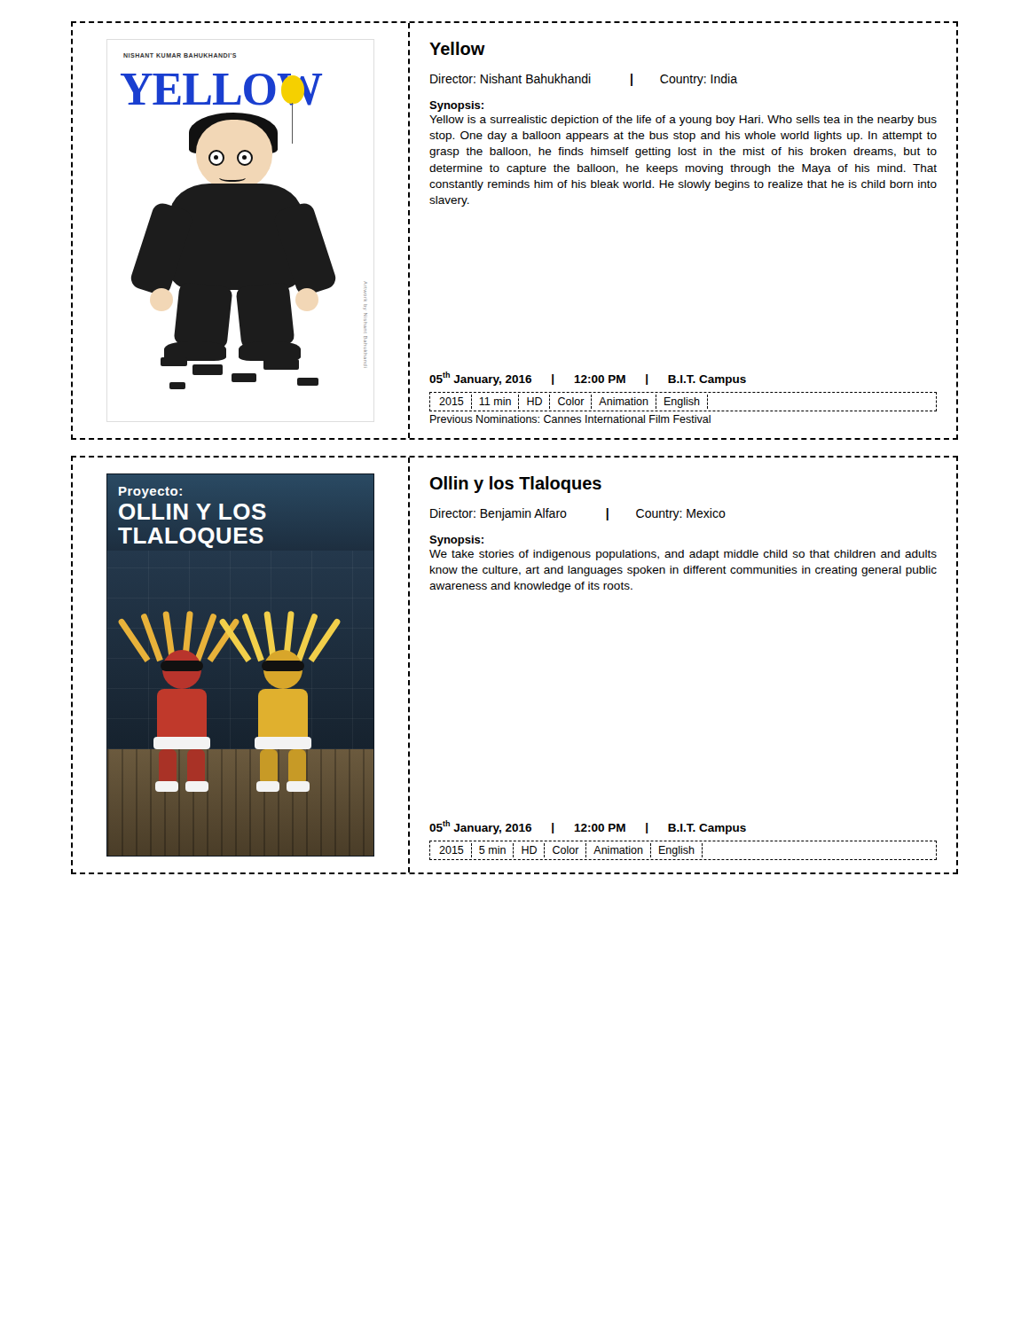NISHANT KUMAR BAHUKHANDI'S
YELLOW
Artwork by Nishant Bahukhandi
Yellow
Director: Nishant Bahukhandi | Country: India
Synopsis:
Yellow is a surrealistic depiction of the life of a young boy Hari. Who sells tea in the nearby bus stop. One day a balloon appears at the bus stop and his whole world lights up. In attempt to grasp the balloon, he finds himself getting lost in the mist of his broken dreams, but to determine to capture the balloon, he keeps moving through the Maya of his mind. That constantly reminds him of his bleak world. He slowly begins to realize that he is child born into slavery.
05th January, 2016 | 12:00 PM | B.I.T. Campus
2015 11 min HD Color Animation English
Previous Nominations: Cannes International Film Festival
Proyecto:
OLLIN Y LOS TLALOQUES
Ollin y los Tlaloques
Director: Benjamin Alfaro | Country: Mexico
Synopsis:
We take stories of indigenous populations, and adapt middle child so that children and adults know the culture, art and languages spoken in different communities in creating general public awareness and knowledge of its roots.
05th January, 2016 | 12:00 PM | B.I.T. Campus
2015 5 min HD Color Animation English